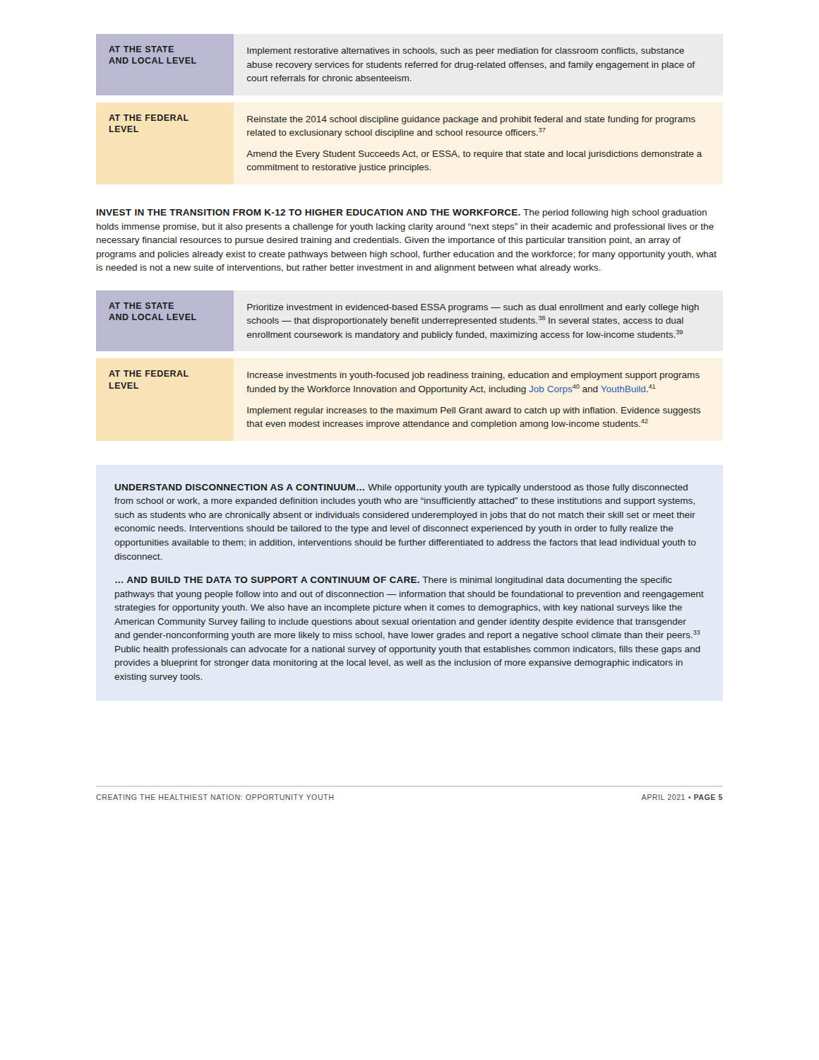| At the State and Local Level | Implement restorative alternatives in schools, such as peer mediation for classroom conflicts, substance abuse recovery services for students referred for drug-related offenses, and family engagement in place of court referrals for chronic absenteeism. |
| At the Federal Level | Reinstate the 2014 school discipline guidance package and prohibit federal and state funding for programs related to exclusionary school discipline and school resource officers. 37 Amend the Every Student Succeeds Act, or ESSA, to require that state and local jurisdictions demonstrate a commitment to restorative justice principles. |
INVEST IN THE TRANSITION FROM K-12 TO HIGHER EDUCATION AND THE WORKFORCE. The period following high school graduation holds immense promise, but it also presents a challenge for youth lacking clarity around “next steps” in their academic and professional lives or the necessary financial resources to pursue desired training and credentials. Given the importance of this particular transition point, an array of programs and policies already exist to create pathways between high school, further education and the workforce; for many opportunity youth, what is needed is not a new suite of interventions, but rather better investment in and alignment between what already works.
| At the State and Local Level | Prioritize investment in evidenced-based ESSA programs — such as dual enrollment and early college high schools — that disproportionately benefit underrepresented students. 38 In several states, access to dual enrollment coursework is mandatory and publicly funded, maximizing access for low-income students. 39 |
| At the Federal Level | Increase investments in youth-focused job readiness training, education and employment support programs funded by the Workforce Innovation and Opportunity Act, including Job Corps 40 and YouthBuild . 41 Implement regular increases to the maximum Pell Grant award to catch up with inflation. Evidence suggests that even modest increases improve attendance and completion among low-income students. 42 |
UNDERSTAND DISCONNECTION AS A CONTINUUM… While opportunity youth are typically understood as those fully disconnected from school or work, a more expanded definition includes youth who are “insufficiently attached” to these institutions and support systems, such as students who are chronically absent or individuals considered underemployed in jobs that do not match their skill set or meet their economic needs. Interventions should be tailored to the type and level of disconnect experienced by youth in order to fully realize the opportunities available to them; in addition, interventions should be further differentiated to address the factors that lead individual youth to disconnect.
… AND BUILD THE DATA TO SUPPORT A CONTINUUM OF CARE. There is minimal longitudinal data documenting the specific pathways that young people follow into and out of disconnection — information that should be foundational to prevention and reengagement strategies for opportunity youth. We also have an incomplete picture when it comes to demographics, with key national surveys like the American Community Survey failing to include questions about sexual orientation and gender identity despite evidence that transgender and gender-nonconforming youth are more likely to miss school, have lower grades and report a negative school climate than their peers.33 Public health professionals can advocate for a national survey of opportunity youth that establishes common indicators, fills these gaps and provides a blueprint for stronger data monitoring at the local level, as well as the inclusion of more expansive demographic indicators in existing survey tools.
Creating the Healthiest Nation: Opportunity Youth
April 2021 • Page 5